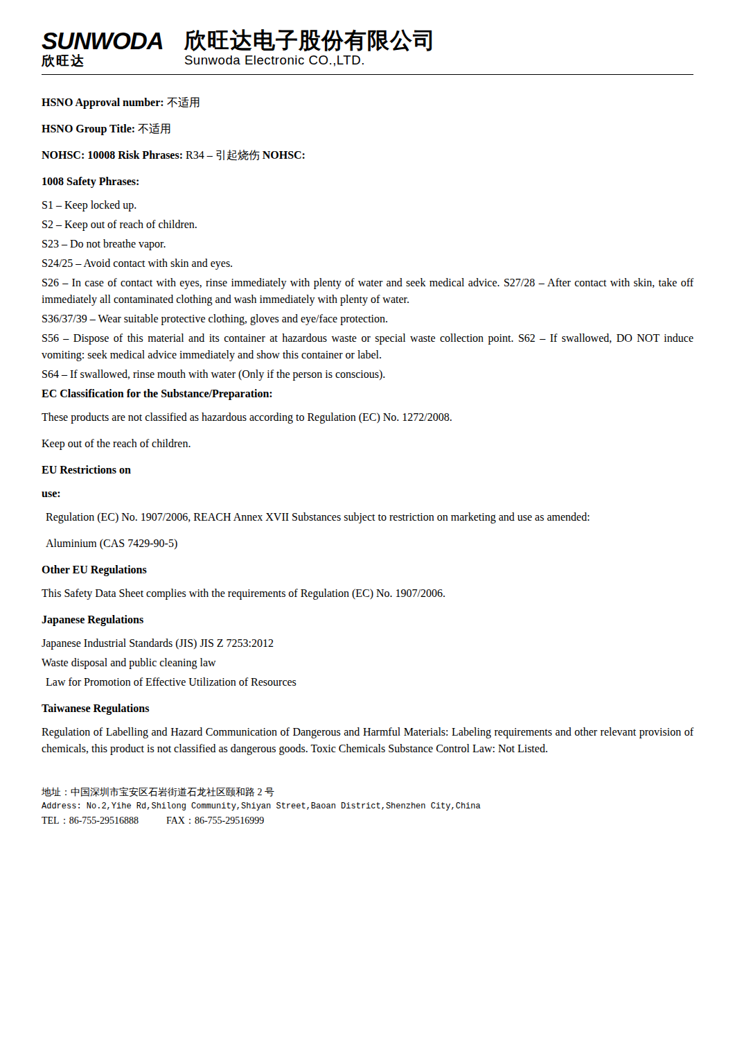SUNWODA
欣旺达
欣旺达电子股份有限公司
Sunwoda Electronic CO.,LTD.
HSNO Approval number: 不适用
HSNO Group Title: 不适用
NOHSC: 10008 Risk Phrases: R34 – 引起烧伤 NOHSC:
1008 Safety Phrases:
S1 – Keep locked up.
S2 – Keep out of reach of children.
S23 – Do not breathe vapor.
S24/25 – Avoid contact with skin and eyes.
S26 – In case of contact with eyes, rinse immediately with plenty of water and seek medical advice. S27/28 – After contact with skin, take off immediately all contaminated clothing and wash immediately with plenty of water.
S36/37/39 – Wear suitable protective clothing, gloves and eye/face protection.
S56 – Dispose of this material and its container at hazardous waste or special waste collection point. S62 – If swallowed, DO NOT induce vomiting: seek medical advice immediately and show this container or label.
S64 – If swallowed, rinse mouth with water (Only if the person is conscious).
EC Classification for the Substance/Preparation:
These products are not classified as hazardous according to Regulation (EC) No. 1272/2008.
Keep out of the reach of children.
EU Restrictions on
use:
Regulation (EC) No. 1907/2006, REACH Annex XVII Substances subject to restriction on marketing and use as amended:
Aluminium (CAS 7429-90-5)
Other EU Regulations
This Safety Data Sheet complies with the requirements of Regulation (EC) No. 1907/2006.
Japanese Regulations
Japanese Industrial Standards (JIS) JIS Z 7253:2012
Waste disposal and public cleaning law
Law for Promotion of Effective Utilization of Resources
Taiwanese Regulations
Regulation of Labelling and Hazard Communication of Dangerous and Harmful Materials: Labeling requirements and other relevant provision of chemicals, this product is not classified as dangerous goods. Toxic Chemicals Substance Control Law: Not Listed.
地址：中国深圳市宝安区石岩街道石龙社区颐和路 2 号
Address: No.2,Yihe Rd,Shilong Community,Shiyan Street,Baoan District,Shenzhen City,China
TEL：86-755-29516888FAX：86-755-29516999